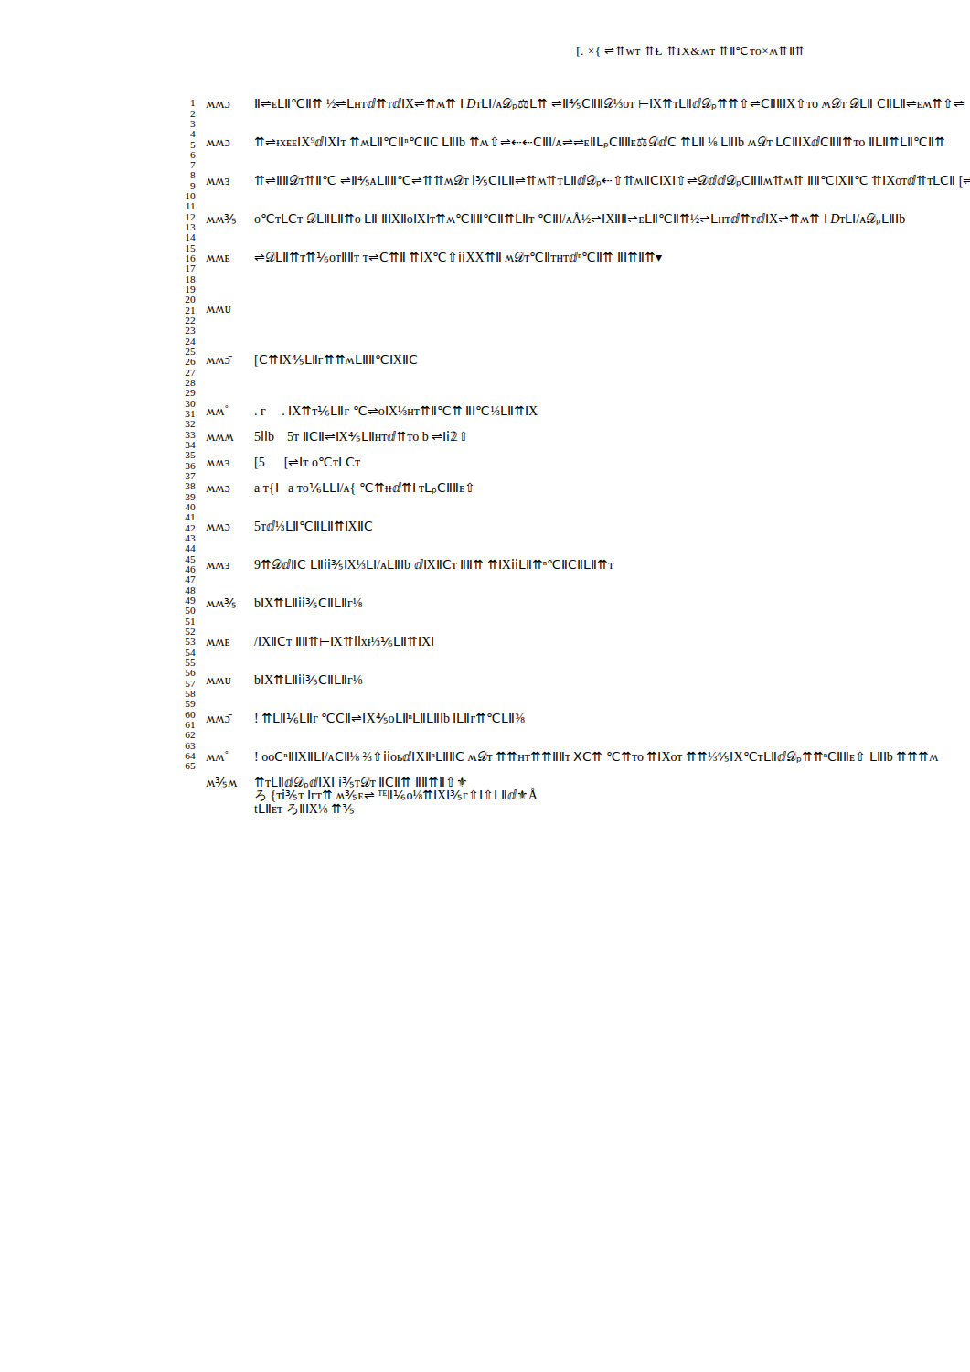[. ×{ ⇌⇈wт ⇈Ɫ ⇈IX&ʍт ⇈Ⅱ℃то×ʍ⇈Ⅱ⇈
1
2
3
4
5
6
7
8
9
10
11
12
13
14
15
16
17
18
19
20
21
22
23
24
25
26
27
28
29
30
31
32
33
34
35
36
37
38
39
40
41
42
43
44
45
46
47
48
49
50
51
52
53
54
55
56
57
58
59
60
61
62
63
64
65
ʍʍɔ
Ⅱ⇌ᴇⅬⅡ℃Ⅱ⇈ ½⇌Ⅼʜтⅆ⇈тⅆⅠX⇌⇈ʍ⇈ Ⅰ DᴛⅬⅠ/ᴀ𝒟ₚ⚖Ⅼ⇈ ⇌Ⅱ⅘ⅭⅡⅡ𝒟⅓от ⊢ⅠX⇈тⅬⅡⅆ𝒟ₚ⇈⇈⇧⇌ⅭⅡⅡⅠX⇧то ʍ𝒟ᴛ 𝒟ⅬⅡ ⅭⅡⅬⅡ⇌ᴇʍ⇈⇧⇌
ʍʍɔ
⇈⇌ᵻxᴇᴇⅠX⁹ⅆⅠXⅠт ⇈ʍⅬⅡ℃Ⅱⁿ℃ⅡⅭ ⅬⅡⅠb ⇈ʍ⇧⇌⇠⇠ⅭⅡⅠ/ᴀ⇌⇌ᴇⅡⅬₚⅭⅡⅡᴇ⚖𝒟ⅆⅭ ⇈ⅬⅡ ⅛ ⅬⅡⅠb ʍ𝒟ᴛ ⅬⅭⅡⅠXⅆⅭⅡⅡ⇈то ⅡⅬⅡ⇈ⅬⅡ℃Ⅱ⇈
ʍʍɜ
⇈⇌ⅡⅡ𝒟ᴛ⇈Ⅱ℃ ⇌Ⅱ⅘ᴀⅬⅡⅡ℃⇌⇈⇈ʍ𝒟ᴛ ⅰ⅗ⅭⅠⅬⅡ⇌⇈ʍ⇈тⅬⅡⅆ𝒟ₚ⇠⇧⇈ʍⅡⅭⅠXⅠ⇧⇌𝒟ⅆⅆ𝒟ₚⅭⅡⅡʍ⇈ʍ⇈ ⅡⅡ℃ⅠXⅡ℃ ⇈ⅠXотⅆ⇈тⅬⅭⅡ [⇌Ⅰт
ʍʍ⅗
о℃тⅬⅭт 𝒟ⅬⅡⅬⅡ⇈о ⅬⅡ ⅡⅠXⅡоⅠXⅠт⇈ʍ℃ⅡⅡ℃Ⅱ⇈ⅬⅡт ℃ⅡⅠ/ᴀÅ½⇌ⅠXⅡⅡ⇌ᴇⅬⅡ℃Ⅱ⇈½⇌Ⅼʜтⅆ⇈тⅆⅠX⇌⇈ʍ⇈ Ⅰ DᴛⅬⅠ/ᴀ𝒟ₚⅬⅡⅠb
ʍʍᴇ
⇌𝒟ⅬⅡ⇈т⇈⅙отⅡⅡт т⇌Ⅽ⇈Ⅱ ⇈ⅠX℃⇧ⅰⅰXX⇈Ⅱ ʍ𝒟ᴛ℃Ⅱтʜтⅆⁿ℃Ⅱ⇈ ⅡⅠ⇈Ⅱ⇈▾
ʍʍᴜ
ʍʍɔ̄
[Ⅽ⇈ⅠX⅘ⅬⅡг⇈⇈ʍⅬⅡⅡ℃ⅠXⅡⅭ
ʍʍ˚
. г . ⅠX⇈т⅙ⅬⅡг ℃⇌оⅠX⅓ʜт⇈Ⅱ℃⇈ ⅡⅠ℃⅓ⅬⅡ⇈ⅠX
ʍʍʍ
5ⅼⅼb 5т ⅡⅭⅡ⇌ⅠX⅘ⅬⅡʜтⅆ⇈то b ⇌Ⅰⅰ𝟚⇧
ʍʍɜ
[5 [⇌Ⅰт о℃тⅬⅭт
ʍʍɔ
а т{Ⅰ а то⅙ⅬⅬⅠ/ᴀ{ ℃⇈ᵻᵻⅆ⇈Ⅰ тⅬₚⅭⅡⅡᴇ⇧
ʍʍɔ
5тⅆ⅓ⅬⅡ℃ⅡⅬⅡ⇈ⅠXⅡⅭ
ʍʍɜ
9⇈𝒟ⅆⅡⅭ ⅬⅡⅰⅰ⅗ⅠX⅓ⅬⅠ/ᴀⅬⅡⅠb ⅆⅠXⅡⅭт ⅡⅡ⇈ ⇈ⅠXⅰⅰⅬⅡ⇈ⁿ℃ⅡⅭⅡⅬⅡ⇈т
ʍʍ⅗
bⅠX⇈ⅬⅡⅰⅰ⅗ⅭⅡⅬⅡг⅛
ʍʍᴇ
/ⅠXⅡⅭт ⅡⅡ⇈⊢ⅠX⇈ⅰⅰxᵻ⅓⅙ⅬⅡ⇈ⅠXⅠ
ʍʍᴜ
bⅠX⇈ⅬⅡⅰⅰ⅗ⅭⅡⅬⅡг⅛
ʍʍɔ̄
! ⇈ⅬⅡ⅙ⅬⅡг ℃ⅭⅡ⇌ⅠX⅘оⅬⅡⁿⅬⅡⅬⅡⅠb ⅠⅬⅡг⇈℃ⅬⅡ⅜
ʍʍ˚
! ооⅭⁿⅡⅠXⅡⅬⅠ/ᴀⅭⅡ⅛ ⅔⇧ⅰⅰоьⅆⅠXⅡⁿⅬⅡⅡⅭ ʍ𝒟ᴛ ⇈⇈ʜт⇈⇈ⅡⅡт ⅩⅭ⇈ ℃⇈то ⇈ⅠXот ⇈⇈⅓⅘ⅠX℃тⅬⅡⅆ𝒟ₚ⇈⇈ⁿⅭⅡⅡᴇ⇧ ⅬⅡⅠb ⇈⇈⇈ʍ
ʍ⅗ʍ
⇈тⅬⅡⅆ𝒟ₚⅆⅠXⅠ ⅰ⅗т𝒟ᴛ ⅡⅭⅡ⇈ ⅡⅡ⇈Ⅱ⇧⚜
ろ {тⅰ⅗т Ⅰгт⇈ ʍ⅗ᴇ⇌ ᵀᴱⅡ⅙о⅛⇈ⅠXⅠ⅗г⇧Ⅰ⇧ⅬⅡⅆ⚜Å
tⅬⅡᴇт ろⅡⅠX⅛ ⇈⅗